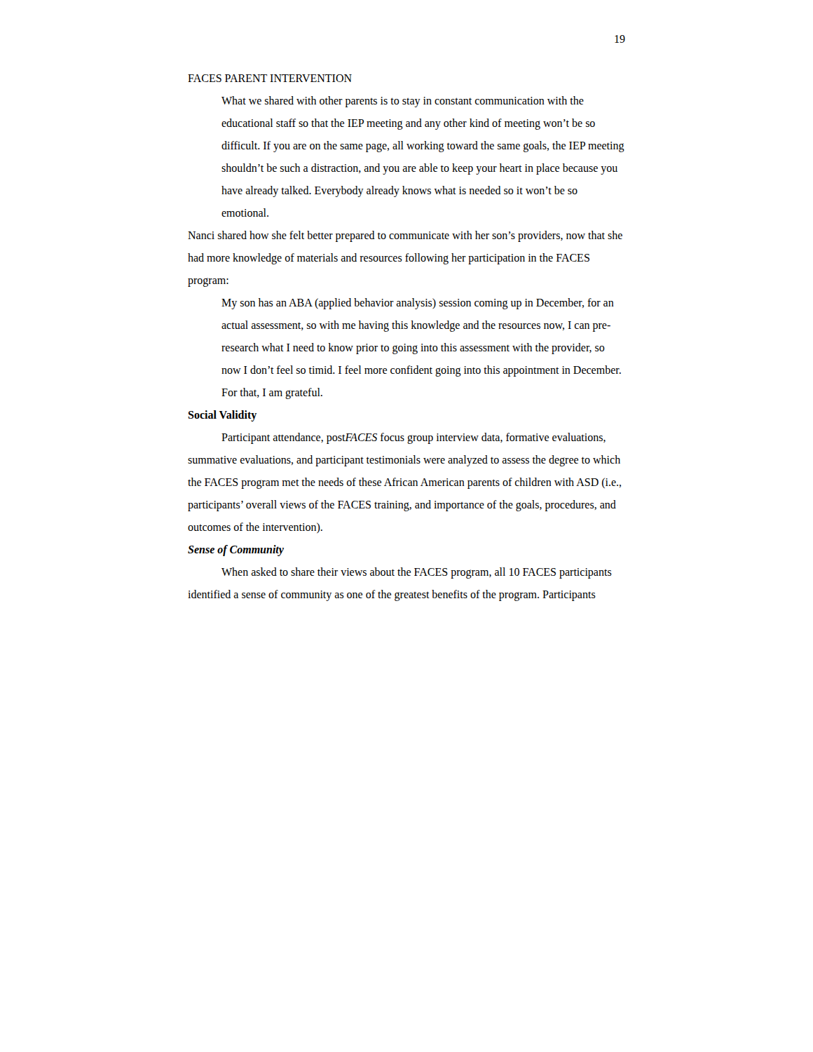19
FACES PARENT INTERVENTION
What we shared with other parents is to stay in constant communication with the educational staff so that the IEP meeting and any other kind of meeting won’t be so difficult. If you are on the same page, all working toward the same goals, the IEP meeting shouldn’t be such a distraction, and you are able to keep your heart in place because you have already talked. Everybody already knows what is needed so it won’t be so emotional.
Nanci shared how she felt better prepared to communicate with her son’s providers, now that she had more knowledge of materials and resources following her participation in the FACES program:
My son has an ABA (applied behavior analysis) session coming up in December, for an actual assessment, so with me having this knowledge and the resources now, I can pre-research what I need to know prior to going into this assessment with the provider, so now I don’t feel so timid. I feel more confident going into this appointment in December. For that, I am grateful.
Social Validity
Participant attendance, postFACES focus group interview data, formative evaluations, summative evaluations, and participant testimonials were analyzed to assess the degree to which the FACES program met the needs of these African American parents of children with ASD (i.e., participants’ overall views of the FACES training, and importance of the goals, procedures, and outcomes of the intervention).
Sense of Community
When asked to share their views about the FACES program, all 10 FACES participants identified a sense of community as one of the greatest benefits of the program. Participants